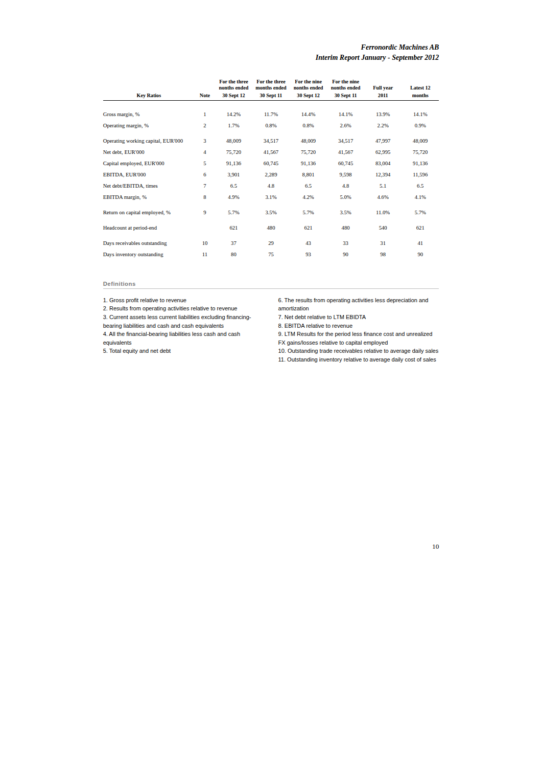Ferronordic Machines AB
Interim Report January - September 2012
| | | For the three nonths ended | For the three months ended | For the nine nonths ended | For the nine nonths ended | Full year | Latest 12 |
| --- | --- | --- | --- | --- | --- | --- | --- |
| Key Ratios | Note | 30 Sept 12 | 30 Sept 11 | 30 Sept 12 | 30 Sept 11 | 2011 | months |
| Gross margin, % | 1 | 14.2% | 11.7% | 14.4% | 14.1% | 13.9% | 14.1% |
| Operating margin, % | 2 | 1.7% | 0.8% | 0.8% | 2.6% | 2.2% | 0.9% |
| Operating working capital, EUR'000 | 3 | 48,009 | 34,517 | 48,009 | 34,517 | 47,997 | 48,009 |
| Net debt, EUR'000 | 4 | 75,720 | 41,567 | 75,720 | 41,567 | 62,995 | 75,720 |
| Capital employed, EUR'000 | 5 | 91,136 | 60,745 | 91,136 | 60,745 | 83,004 | 91,136 |
| EBITDA, EUR'000 | 6 | 3,901 | 2,289 | 8,801 | 9,598 | 12,394 | 11,596 |
| Net debt/EBITDA, times | 7 | 6.5 | 4.8 | 6.5 | 4.8 | 5.1 | 6.5 |
| EBITDA margin, % | 8 | 4.9% | 3.1% | 4.2% | 5.0% | 4.6% | 4.1% |
| Return on capital employed, % | 9 | 5.7% | 3.5% | 5.7% | 3.5% | 11.0% | 5.7% |
| Headcount at period-end | | 621 | 480 | 621 | 480 | 540 | 621 |
| Days receivables outstanding | 10 | 37 | 29 | 43 | 33 | 31 | 41 |
| Days inventory outstanding | 11 | 80 | 75 | 93 | 90 | 98 | 90 |
Definitions
1. Gross profit relative to revenue
2. Results from operating activities relative to revenue
3. Current assets less current liabilities excluding financing-bearing liabilities and cash and cash equivalents
4. All the financial-bearing liabilities less cash and cash equivalents
5. Total equity and net debt
6. The results from operating activities less depreciation and amortization
7. Net debt relative to LTM EBIDTA
8. EBITDA relative to revenue
9. LTM Results for the period less finance cost and unrealized FX gains/losses relative to capital employed
10. Outstanding trade receivables relative to average daily sales
11. Outstanding inventory relative to average daily cost of sales
10